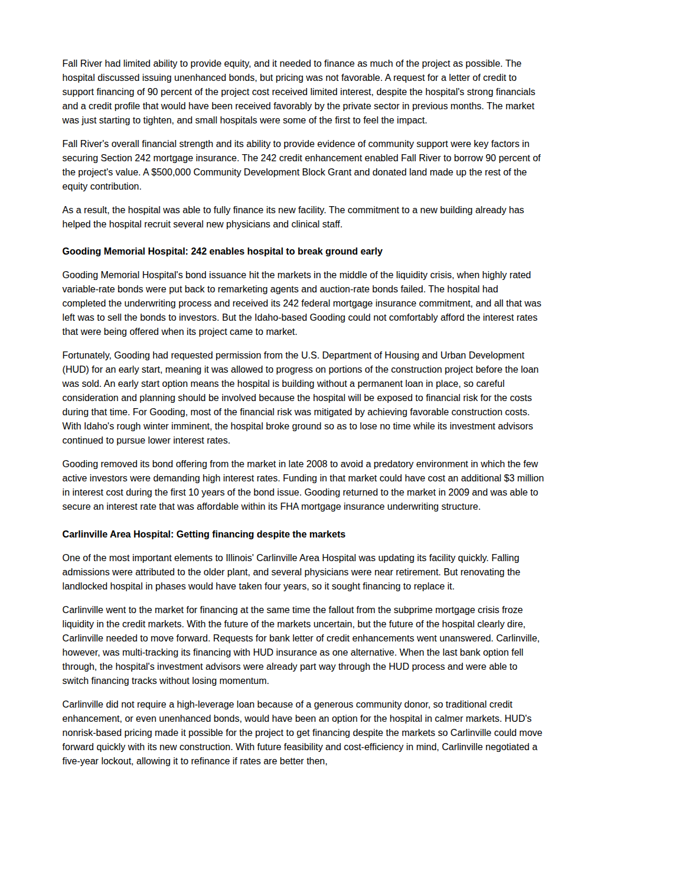Fall River had limited ability to provide equity, and it needed to finance as much of the project as possible. The hospital discussed issuing unenhanced bonds, but pricing was not favorable. A request for a letter of credit to support financing of 90 percent of the project cost received limited interest, despite the hospital's strong financials and a credit profile that would have been received favorably by the private sector in previous months. The market was just starting to tighten, and small hospitals were some of the first to feel the impact.
Fall River's overall financial strength and its ability to provide evidence of community support were key factors in securing Section 242 mortgage insurance. The 242 credit enhancement enabled Fall River to borrow 90 percent of the project's value. A $500,000 Community Development Block Grant and donated land made up the rest of the equity contribution.
As a result, the hospital was able to fully finance its new facility. The commitment to a new building already has helped the hospital recruit several new physicians and clinical staff.
Gooding Memorial Hospital: 242 enables hospital to break ground early
Gooding Memorial Hospital's bond issuance hit the markets in the middle of the liquidity crisis, when highly rated variable-rate bonds were put back to remarketing agents and auction-rate bonds failed. The hospital had completed the underwriting process and received its 242 federal mortgage insurance commitment, and all that was left was to sell the bonds to investors. But the Idaho-based Gooding could not comfortably afford the interest rates that were being offered when its project came to market.
Fortunately, Gooding had requested permission from the U.S. Department of Housing and Urban Development (HUD) for an early start, meaning it was allowed to progress on portions of the construction project before the loan was sold. An early start option means the hospital is building without a permanent loan in place, so careful consideration and planning should be involved because the hospital will be exposed to financial risk for the costs during that time. For Gooding, most of the financial risk was mitigated by achieving favorable construction costs. With Idaho's rough winter imminent, the hospital broke ground so as to lose no time while its investment advisors continued to pursue lower interest rates.
Gooding removed its bond offering from the market in late 2008 to avoid a predatory environment in which the few active investors were demanding high interest rates. Funding in that market could have cost an additional $3 million in interest cost during the first 10 years of the bond issue. Gooding returned to the market in 2009 and was able to secure an interest rate that was affordable within its FHA mortgage insurance underwriting structure.
Carlinville Area Hospital: Getting financing despite the markets
One of the most important elements to Illinois' Carlinville Area Hospital was updating its facility quickly. Falling admissions were attributed to the older plant, and several physicians were near retirement. But renovating the landlocked hospital in phases would have taken four years, so it sought financing to replace it.
Carlinville went to the market for financing at the same time the fallout from the subprime mortgage crisis froze liquidity in the credit markets. With the future of the markets uncertain, but the future of the hospital clearly dire, Carlinville needed to move forward. Requests for bank letter of credit enhancements went unanswered. Carlinville, however, was multi-tracking its financing with HUD insurance as one alternative. When the last bank option fell through, the hospital's investment advisors were already part way through the HUD process and were able to switch financing tracks without losing momentum.
Carlinville did not require a high-leverage loan because of a generous community donor, so traditional credit enhancement, or even unenhanced bonds, would have been an option for the hospital in calmer markets. HUD's nonrisk-based pricing made it possible for the project to get financing despite the markets so Carlinville could move forward quickly with its new construction. With future feasibility and cost-efficiency in mind, Carlinville negotiated a five-year lockout, allowing it to refinance if rates are better then,